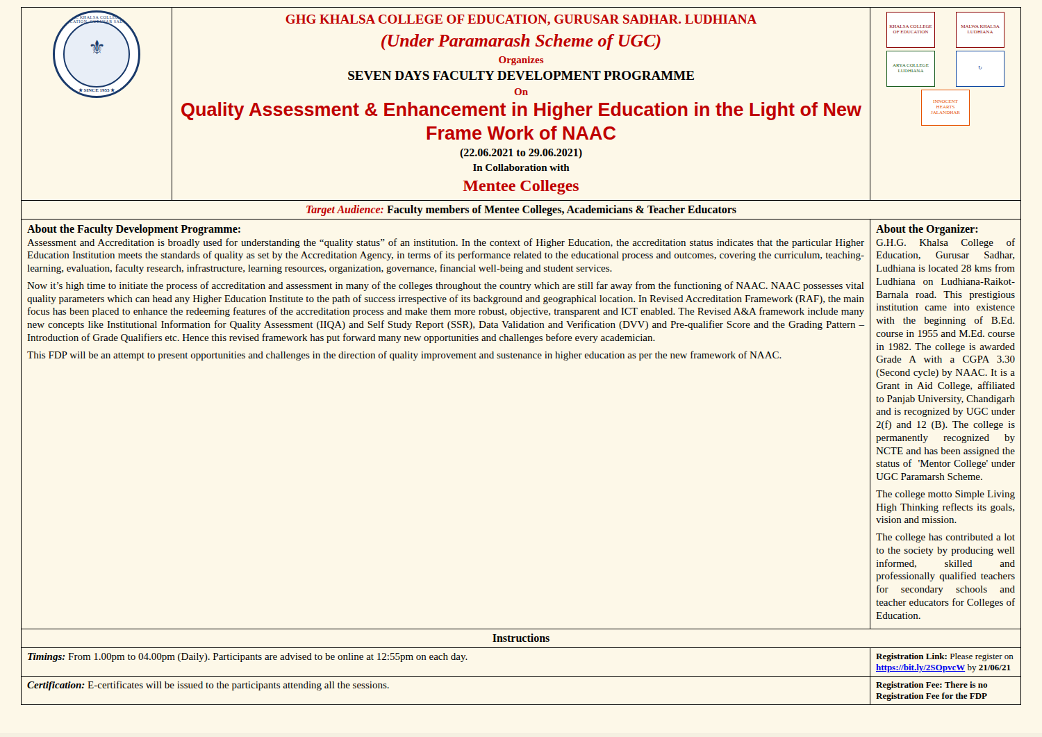| G.H.G. KHALSA COLLEGE OF EDUCATION, GURUSAR SADHAR ⚜ ★ SINCE 1955 ★ | GHG KHALSA COLLEGE OF EDUCATION, GURUSAR SADHAR. LUDHIANA ( Under Paramarash Scheme of UGC ) Organizes SEVEN DAYS FACULTY DEVELOPMENT PROGRAMME On Quality Assessment & Enhancement in Higher Education in the Light of New Frame Work of NAAC (22.06.2021 to 29.06.2021) In Collaboration with Mentee Colleges | / KHALSA COLLEGE OF EDUCATION / MALWA KHALSA LUDHIANA / / ARYA COLLEGE LUDHIANA / ↻ / / INNOCENT HEARTS JALANDHAR / |
| Target Audience: Faculty members of Mentee Colleges, Academicians & Teacher Educators |
| About the Faculty Development Programme: Assessment and Accreditation is broadly used for understanding the “quality status” of an institution. In the context of Higher Education, the accreditation status indicates that the particular Higher Education Institution meets the standards of quality as set by the Accreditation Agency, in terms of its performance related to the educational process and outcomes, covering the curriculum, teaching-learning, evaluation, faculty research, infrastructure, learning resources, organization, governance, financial well-being and student services. Now it’s high time to initiate the process of accreditation and assessment in many of the colleges throughout the country which are still far away from the functioning of NAAC. NAAC possesses vital quality parameters which can head any Higher Education Institute to the path of success irrespective of its background and geographical location. In Revised Accreditation Framework (RAF), the main focus has been placed to enhance the redeeming features of the accreditation process and make them more robust, objective, transparent and ICT enabled. The Revised A&A framework include many new concepts like Institutional Information for Quality Assessment (IIQA) and Self Study Report (SSR), Data Validation and Verification (DVV) and Pre-qualifier Score and the Grading Pattern – Introduction of Grade Qualifiers etc. Hence this revised framework has put forward many new opportunities and challenges before every academician. This FDP will be an attempt to present opportunities and challenges in the direction of quality improvement and sustenance in higher education as per the new framework of NAAC. | About the Organizer: G.H.G. Khalsa College of Education, Gurusar Sadhar, Ludhiana is located 28 kms from Ludhiana on Ludhiana-Raikot-Barnala road. This prestigious institution came into existence with the beginning of B.Ed. course in 1955 and M.Ed. course in 1982. The college is awarded Grade A with a CGPA 3.30 (Second cycle) by NAAC. It is a Grant in Aid College, affiliated to Panjab University, Chandigarh and is recognized by UGC under 2(f) and 12 (B). The college is permanently recognized by NCTE and has been assigned the status of 'Mentor College' under UGC Paramarsh Scheme. The college motto Simple Living High Thinking reflects its goals, vision and mission. The college has contributed a lot to the society by producing well informed, skilled and professionally qualified teachers for secondary schools and teacher educators for Colleges of Education. |
| Instructions |
| Timings: From 1.00pm to 04.00pm (Daily). Participants are advised to be online at 12:55pm on each day. | Registration Link: Please register on https://bit.ly/2SOpvcW by 21/06/21 |
| Certification: E-certificates will be issued to the participants attending all the sessions. | Registration Fee: There is no Registration Fee for the FDP |